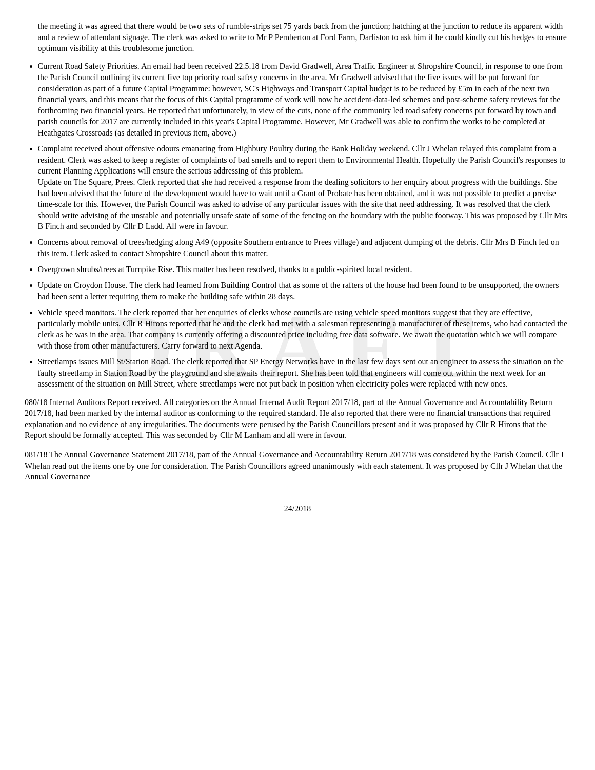DRAFT
the meeting it was agreed that there would be two sets of rumble-strips set 75 yards back from the junction; hatching at the junction to reduce its apparent width and a review of attendant signage. The clerk was asked to write to Mr P Pemberton at Ford Farm, Darliston to ask him if he could kindly cut his hedges to ensure optimum visibility at this troublesome junction.
Current Road Safety Priorities. An email had been received 22.5.18 from David Gradwell, Area Traffic Engineer at Shropshire Council, in response to one from the Parish Council outlining its current five top priority road safety concerns in the area. Mr Gradwell advised that the five issues will be put forward for consideration as part of a future Capital Programme: however, SC's Highways and Transport Capital budget is to be reduced by £5m in each of the next two financial years, and this means that the focus of this Capital programme of work will now be accident-data-led schemes and post-scheme safety reviews for the forthcoming two financial years. He reported that unfortunately, in view of the cuts, none of the community led road safety concerns put forward by town and parish councils for 2017 are currently included in this year's Capital Programme. However, Mr Gradwell was able to confirm the works to be completed at Heathgates Crossroads (as detailed in previous item, above.)
Complaint received about offensive odours emanating from Highbury Poultry during the Bank Holiday weekend. Cllr J Whelan relayed this complaint from a resident. Clerk was asked to keep a register of complaints of bad smells and to report them to Environmental Health. Hopefully the Parish Council's responses to current Planning Applications will ensure the serious addressing of this problem.
Update on The Square, Prees. Clerk reported that she had received a response from the dealing solicitors to her enquiry about progress with the buildings. She had been advised that the future of the development would have to wait until a Grant of Probate has been obtained, and it was not possible to predict a precise time-scale for this. However, the Parish Council was asked to advise of any particular issues with the site that need addressing. It was resolved that the clerk should write advising of the unstable and potentially unsafe state of some of the fencing on the boundary with the public footway. This was proposed by Cllr Mrs B Finch and seconded by Cllr D Ladd. All were in favour.
Concerns about removal of trees/hedging along A49 (opposite Southern entrance to Prees village) and adjacent dumping of the debris. Cllr Mrs B Finch led on this item. Clerk asked to contact Shropshire Council about this matter.
Overgrown shrubs/trees at Turnpike Rise. This matter has been resolved, thanks to a public-spirited local resident.
Update on Croydon House. The clerk had learned from Building Control that as some of the rafters of the house had been found to be unsupported, the owners had been sent a letter requiring them to make the building safe within 28 days.
Vehicle speed monitors. The clerk reported that her enquiries of clerks whose councils are using vehicle speed monitors suggest that they are effective, particularly mobile units. Cllr R Hirons reported that he and the clerk had met with a salesman representing a manufacturer of these items, who had contacted the clerk as he was in the area. That company is currently offering a discounted price including free data software. We await the quotation which we will compare with those from other manufacturers. Carry forward to next Agenda.
Streetlamps issues Mill St/Station Road. The clerk reported that SP Energy Networks have in the last few days sent out an engineer to assess the situation on the faulty streetlamp in Station Road by the playground and she awaits their report. She has been told that engineers will come out within the next week for an assessment of the situation on Mill Street, where streetlamps were not put back in position when electricity poles were replaced with new ones.
080/18 Internal Auditors Report received. All categories on the Annual Internal Audit Report 2017/18, part of the Annual Governance and Accountability Return 2017/18, had been marked by the internal auditor as conforming to the required standard. He also reported that there were no financial transactions that required explanation and no evidence of any irregularities. The documents were perused by the Parish Councillors present and it was proposed by Cllr R Hirons that the Report should be formally accepted. This was seconded by Cllr M Lanham and all were in favour.
081/18 The Annual Governance Statement 2017/18, part of the Annual Governance and Accountability Return 2017/18 was considered by the Parish Council. Cllr J Whelan read out the items one by one for consideration. The Parish Councillors agreed unanimously with each statement. It was proposed by Cllr J Whelan that the Annual Governance
24/2018